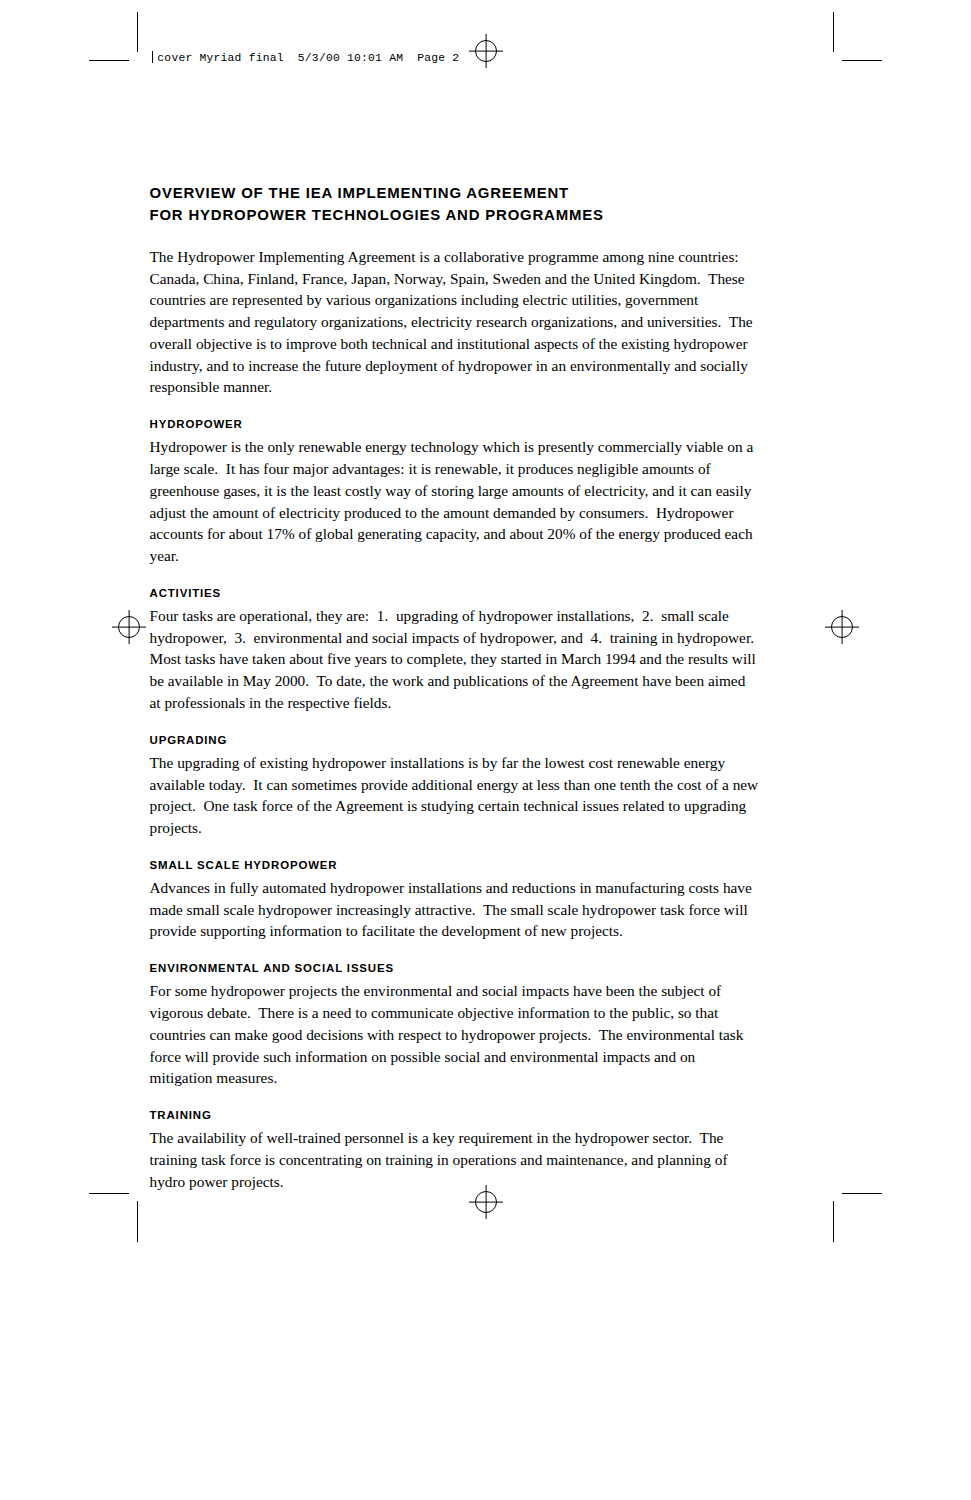cover Myriad final 5/3/00 10:01 AM Page 2
Overview of the IEA Implementing Agreement
for Hydropower Technologies and Programmes
The Hydropower Implementing Agreement is a collaborative programme among nine countries: Canada, China, Finland, France, Japan, Norway, Spain, Sweden and the United Kingdom. These countries are represented by various organizations including electric utilities, government departments and regulatory organizations, electricity research organizations, and universities. The overall objective is to improve both technical and institutional aspects of the existing hydropower industry, and to increase the future deployment of hydropower in an environmentally and socially responsible manner.
Hydropower
Hydropower is the only renewable energy technology which is presently commercially viable on a large scale. It has four major advantages: it is renewable, it produces negligible amounts of greenhouse gases, it is the least costly way of storing large amounts of electricity, and it can easily adjust the amount of electricity produced to the amount demanded by consumers. Hydropower accounts for about 17% of global generating capacity, and about 20% of the energy produced each year.
Activities
Four tasks are operational, they are: 1. upgrading of hydropower installations, 2. small scale hydropower, 3. environmental and social impacts of hydropower, and 4. training in hydropower. Most tasks have taken about five years to complete, they started in March 1994 and the results will be available in May 2000. To date, the work and publications of the Agreement have been aimed at professionals in the respective fields.
Upgrading
The upgrading of existing hydropower installations is by far the lowest cost renewable energy available today. It can sometimes provide additional energy at less than one tenth the cost of a new project. One task force of the Agreement is studying certain technical issues related to upgrading projects.
Small Scale Hydropower
Advances in fully automated hydropower installations and reductions in manufacturing costs have made small scale hydropower increasingly attractive. The small scale hydropower task force will provide supporting information to facilitate the development of new projects.
Environmental and Social Issues
For some hydropower projects the environmental and social impacts have been the subject of vigorous debate. There is a need to communicate objective information to the public, so that countries can make good decisions with respect to hydropower projects. The environmental task force will provide such information on possible social and environmental impacts and on mitigation measures.
Training
The availability of well-trained personnel is a key requirement in the hydropower sector. The training task force is concentrating on training in operations and maintenance, and planning of hydro power projects.